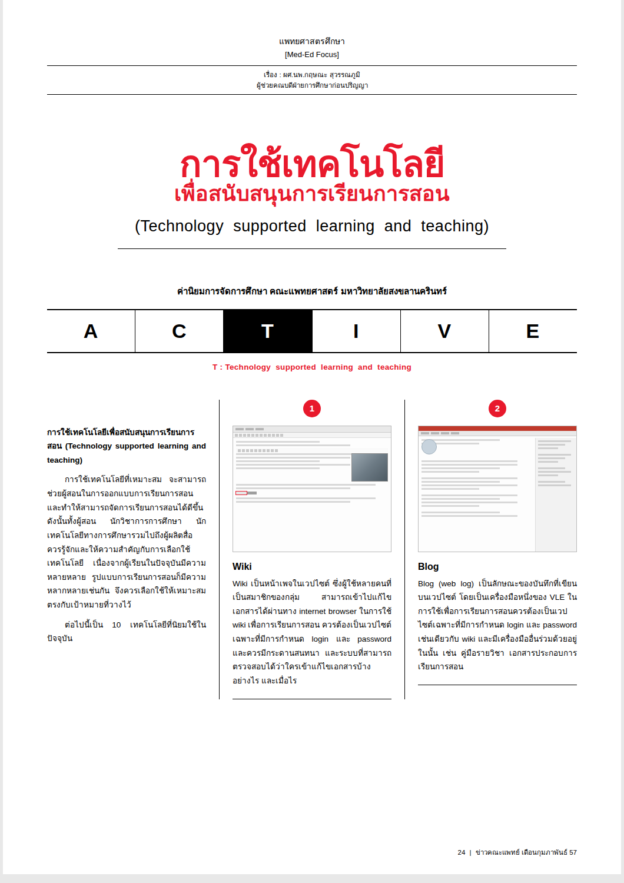แพทยศาสตรศึกษา
[Med-Ed Focus]
เรื่อง : ผศ.นพ.กฤษณะ สุวรรณภูมิ
ผู้ช่วยคณบดีฝ่ายการศึกษาก่อนปริญญา
การใช้เทคโนโลยี
เพื่อสนับสนุนการเรียนการสอน
(Technology supported learning and teaching)
ค่านิยมการจัดการศึกษา คณะแพทยศาสตร์ มหาวิทยาลัยสงขลานครินทร์
A
C
T
I
V
E
T : Technology supported learning and teaching
การใช้เทคโนโลยีเพื่อสนับสนุนการเรียนการสอน (Technology supported learning and teaching)
การใช้เทคโนโลยีที่เหมาะสม จะสามารถช่วยผู้สอนในการออกแบบการเรียนการสอน และทำให้สามารถจัดการเรียนการสอนได้ดีขึ้น ดังนั้นทั้งผู้สอน นักวิชาการการศึกษา นักเทคโนโลยีทางการศึกษารวมไปถึงผู้ผลิตสื่อควรรู้จักและให้ความสำคัญกับการเลือกใช้เทคโนโลยี เนื่องจากผู้เรียนในปัจจุบันมีความหลายหลาย รูปแบบการเรียนการสอนก็มีความหลากหลายเช่นกัน จึงควรเลือกใช้ให้เหมาะสม ตรงกับเป้าหมายที่วางไว้
ต่อไปนี้เป็น 10 เทคโนโลยีที่นิยมใช้ในปัจจุบัน
1
Wiki
Wiki เป็นหน้าเพจในเวปไซต์ ซึ่งผู้ใช้หลายคนที่เป็นสมาชิกของกลุ่ม สามารถเข้าไปแก้ไขเอกสารได้ผ่านทาง internet browser ในการใช้ wiki เพื่อการเรียนการสอน ควรต้องเป็นเวปไซต์เฉพาะที่มีการกำหนด login และ password และควรมีกระดานสนทนา และระบบที่สามารถตรวจสอบได้ว่าใครเข้าแก้ไขเอกสารบ้าง อย่างไร และเมื่อไร
2
Blog
Blog (web log) เป็นลักษณะของบันทึกที่เขียนบนเวปไซต์ โดยเป็นเครื่องมือหนึ่งของ VLE ในการใช้เพื่อการเรียนการสอนควรต้องเป็นเวปไซต์เฉพาะที่มีการกำหนด login และ password เช่นเดียวกับ wiki และมีเครื่องมืออื่นร่วมด้วยอยู่ในนั้น เช่น คู่มือรายวิชา เอกสารประกอบการเรียนการสอน
24 | ข่าวคณะแพทย์ เดือนกุมภาพันธ์ 57